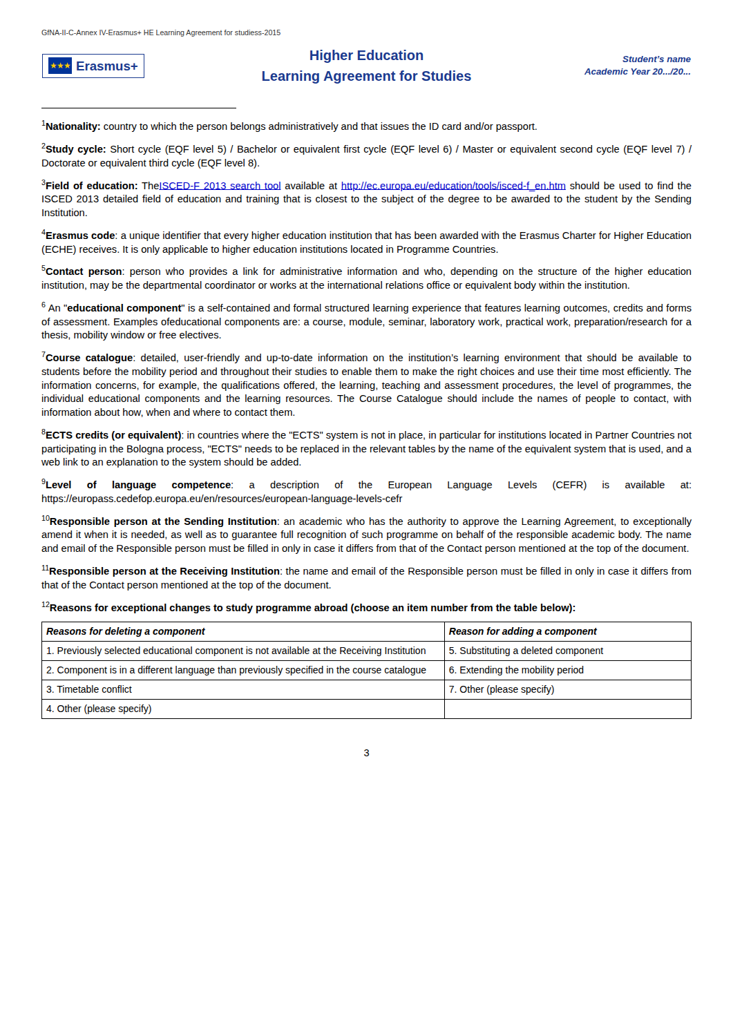GfNA-II-C-Annex IV-Erasmus+ HE Learning Agreement for studiess-2015
| ★★★ Erasmus+ | Higher Education Learning Agreement for Studies | Student’s name Academic Year 20.../20... |
1Nationality: country to which the person belongs administratively and that issues the ID card and/or passport.
2Study cycle: Short cycle (EQF level 5) / Bachelor or equivalent first cycle (EQF level 6) / Master or equivalent second cycle (EQF level 7) / Doctorate or equivalent third cycle (EQF level 8).
3Field of education: TheISCED-F 2013 search tool available at http://ec.europa.eu/education/tools/isced-f_en.htm should be used to find the ISCED 2013 detailed field of education and training that is closest to the subject of the degree to be awarded to the student by the Sending Institution.
4Erasmus code: a unique identifier that every higher education institution that has been awarded with the Erasmus Charter for Higher Education (ECHE) receives. It is only applicable to higher education institutions located in Programme Countries.
5Contact person: person who provides a link for administrative information and who, depending on the structure of the higher education institution, may be the departmental coordinator or works at the international relations office or equivalent body within the institution.
6 An "educational component" is a self-contained and formal structured learning experience that features learning outcomes, credits and forms of assessment. Examples ofeducational components are: a course, module, seminar, laboratory work, practical work, preparation/research for a thesis, mobility window or free electives.
7Course catalogue: detailed, user-friendly and up-to-date information on the institution’s learning environment that should be available to students before the mobility period and throughout their studies to enable them to make the right choices and use their time most efficiently. The information concerns, for example, the qualifications offered, the learning, teaching and assessment procedures, the level of programmes, the individual educational components and the learning resources. The Course Catalogue should include the names of people to contact, with information about how, when and where to contact them.
8ECTS credits (or equivalent): in countries where the "ECTS" system is not in place, in particular for institutions located in Partner Countries not participating in the Bologna process, "ECTS" needs to be replaced in the relevant tables by the name of the equivalent system that is used, and a web link to an explanation to the system should be added.
9Level of language competence: a description of the European Language Levels (CEFR) is available at: https://europass.cedefop.europa.eu/en/resources/european-language-levels-cefr
10Responsible person at the Sending Institution: an academic who has the authority to approve the Learning Agreement, to exceptionally amend it when it is needed, as well as to guarantee full recognition of such programme on behalf of the responsible academic body. The name and email of the Responsible person must be filled in only in case it differs from that of the Contact person mentioned at the top of the document.
11Responsible person at the Receiving Institution: the name and email of the Responsible person must be filled in only in case it differs from that of the Contact person mentioned at the top of the document.
12Reasons for exceptional changes to study programme abroad (choose an item number from the table below):
| Reasons for deleting a component | Reason for adding a component |
| --- | --- |
| 1. Previously selected educational component is not available at the Receiving Institution | 5. Substituting a deleted component |
| 2. Component is in a different language than previously specified in the course catalogue | 6. Extending the mobility period |
| 3. Timetable conflict | 7. Other (please specify) |
| 4. Other (please specify) | |
3